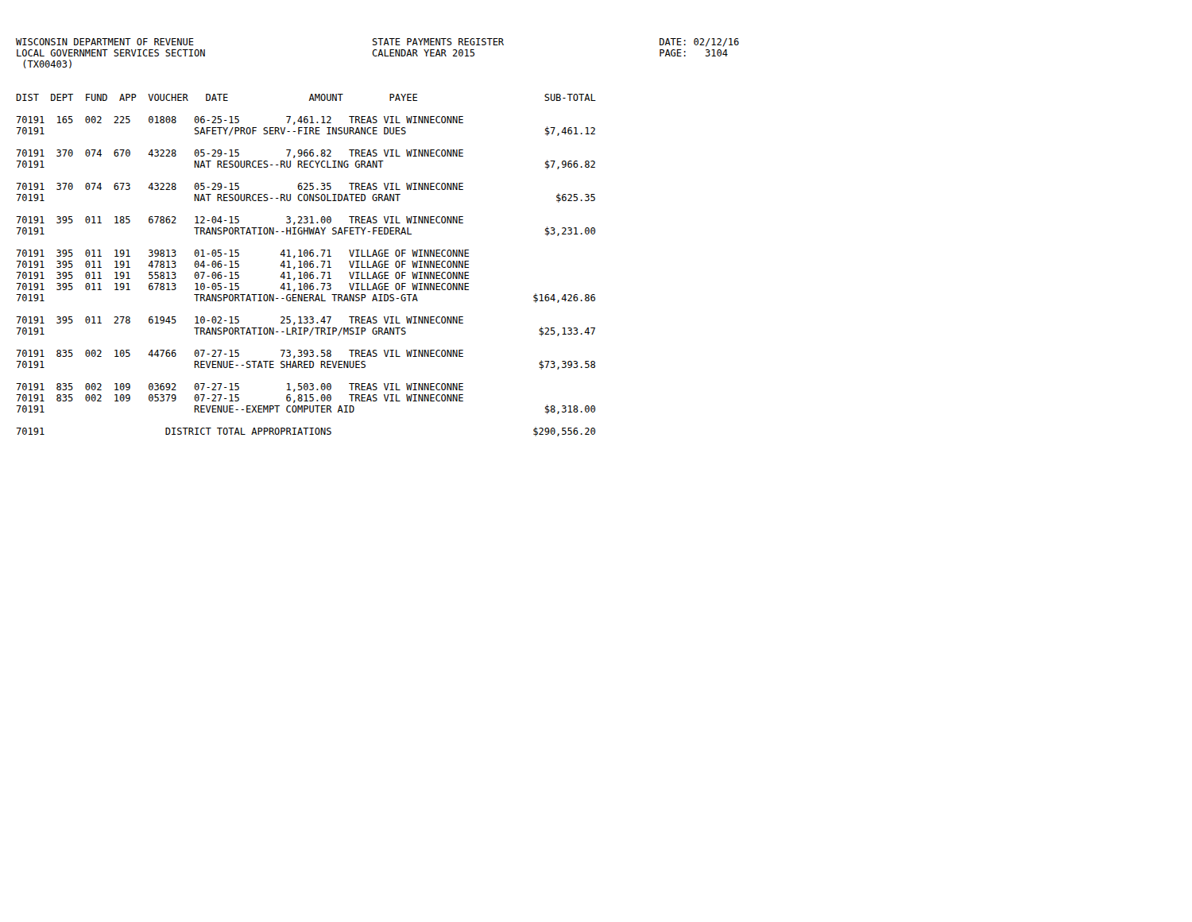WISCONSIN DEPARTMENT OF REVENUE                               STATE PAYMENTS REGISTER                           DATE: 02/12/16
LOCAL GOVERNMENT SERVICES SECTION                             CALENDAR YEAR 2015                                PAGE:   3104
 (TX00403)


DIST  DEPT  FUND  APP  VOUCHER   DATE              AMOUNT        PAYEE                      SUB-TOTAL

70191  165  002  225   01808   06-25-15        7,461.12   TREAS VIL WINNECONNE
70191                          SAFETY/PROF SERV--FIRE INSURANCE DUES                        $7,461.12

70191  370  074  670   43228   05-29-15        7,966.82   TREAS VIL WINNECONNE
70191                          NAT RESOURCES--RU RECYCLING GRANT                            $7,966.82

70191  370  074  673   43228   05-29-15          625.35   TREAS VIL WINNECONNE
70191                          NAT RESOURCES--RU CONSOLIDATED GRANT                           $625.35

70191  395  011  185   67862   12-04-15        3,231.00   TREAS VIL WINNECONNE
70191                          TRANSPORTATION--HIGHWAY SAFETY-FEDERAL                       $3,231.00

70191  395  011  191   39813   01-05-15       41,106.71   VILLAGE OF WINNECONNE
70191  395  011  191   47813   04-06-15       41,106.71   VILLAGE OF WINNECONNE
70191  395  011  191   55813   07-06-15       41,106.71   VILLAGE OF WINNECONNE
70191  395  011  191   67813   10-05-15       41,106.73   VILLAGE OF WINNECONNE
70191                          TRANSPORTATION--GENERAL TRANSP AIDS-GTA                    $164,426.86

70191  395  011  278   61945   10-02-15       25,133.47   TREAS VIL WINNECONNE
70191                          TRANSPORTATION--LRIP/TRIP/MSIP GRANTS                       $25,133.47

70191  835  002  105   44766   07-27-15       73,393.58   TREAS VIL WINNECONNE
70191                          REVENUE--STATE SHARED REVENUES                              $73,393.58

70191  835  002  109   03692   07-27-15        1,503.00   TREAS VIL WINNECONNE
70191  835  002  109   05379   07-27-15        6,815.00   TREAS VIL WINNECONNE
70191                          REVENUE--EXEMPT COMPUTER AID                                 $8,318.00

70191                     DISTRICT TOTAL APPROPRIATIONS                                   $290,556.20